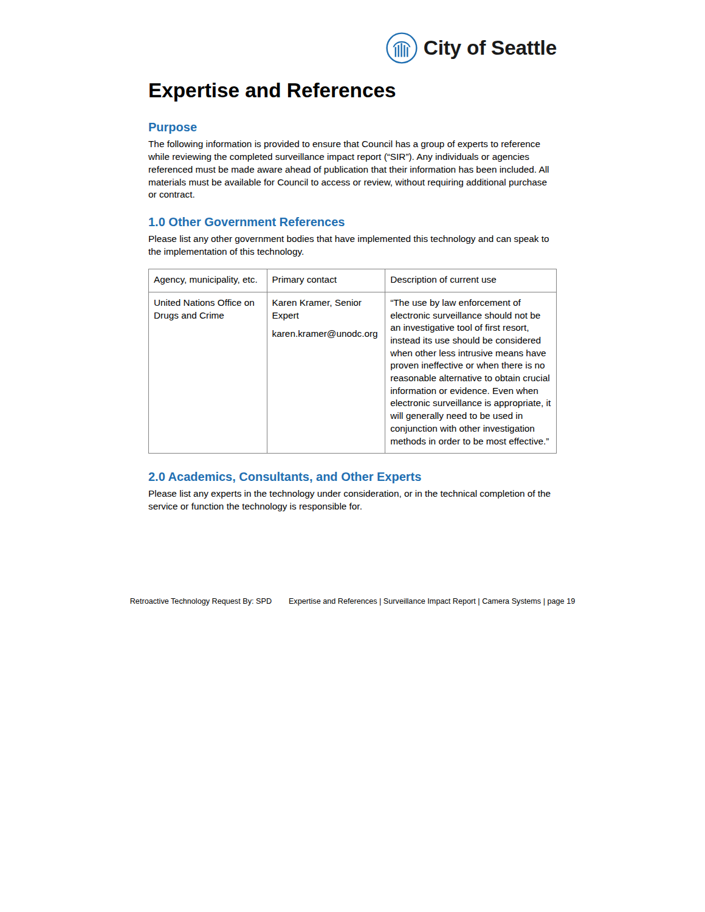City of Seattle
Expertise and References
Purpose
The following information is provided to ensure that Council has a group of experts to reference while reviewing the completed surveillance impact report (“SIR”). Any individuals or agencies referenced must be made aware ahead of publication that their information has been included. All materials must be available for Council to access or review, without requiring additional purchase or contract.
1.0 Other Government References
Please list any other government bodies that have implemented this technology and can speak to the implementation of this technology.
| Agency, municipality, etc. | Primary contact | Description of current use |
| --- | --- | --- |
| United Nations Office on Drugs and Crime | Karen Kramer, Senior Expert karen.kramer@unodc.org | “The use by law enforcement of electronic surveillance should not be an investigative tool of first resort, instead its use should be considered when other less intrusive means have proven ineffective or when there is no reasonable alternative to obtain crucial information or evidence. Even when electronic surveillance is appropriate, it will generally need to be used in conjunction with other investigation methods in order to be most effective.” |
2.0 Academics, Consultants, and Other Experts
Please list any experts in the technology under consideration, or in the technical completion of the service or function the technology is responsible for.
Retroactive Technology Request By: SPD Expertise and References | Surveillance Impact Report | Camera Systems | page 19